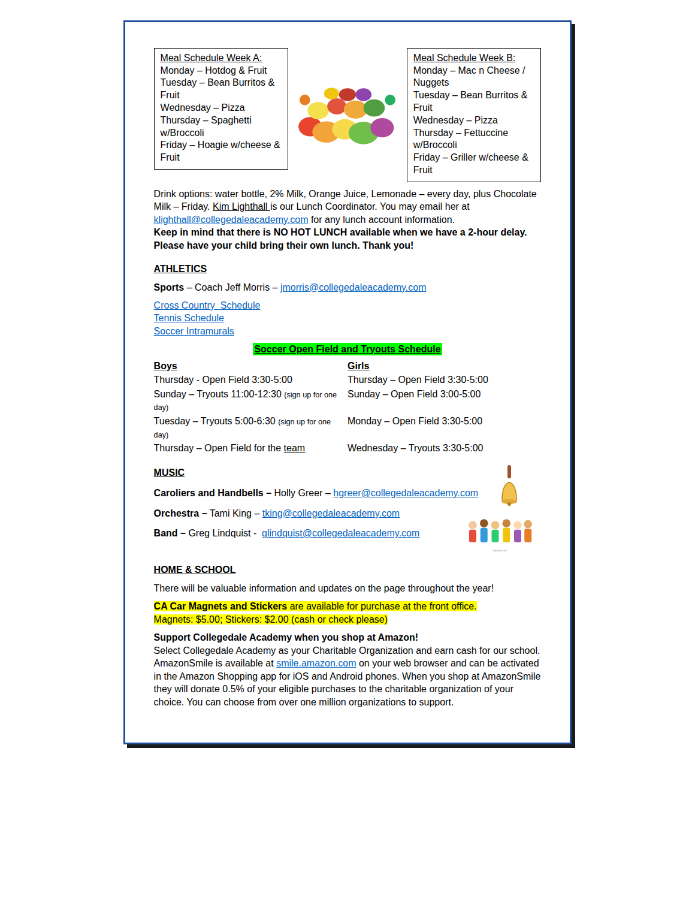Meal Schedule Week A:
Monday – Hotdog & Fruit
Tuesday – Bean Burritos & Fruit
Wednesday – Pizza
Thursday – Spaghetti w/Broccoli
Friday – Hoagie w/cheese & Fruit
Meal Schedule Week B:
Monday – Mac n Cheese / Nuggets
Tuesday – Bean Burritos & Fruit
Wednesday – Pizza
Thursday – Fettuccine w/Broccoli
Friday – Griller w/cheese & Fruit
Drink options: water bottle, 2% Milk, Orange Juice, Lemonade – every day, plus Chocolate Milk – Friday. Kim Lighthall is our Lunch Coordinator. You may email her at klighthall@collegedaleacademy.com for any lunch account information.
Keep in mind that there is NO HOT LUNCH available when we have a 2-hour delay. Please have your child bring their own lunch. Thank you!
ATHLETICS
Sports – Coach Jeff Morris – jmorris@collegedaleacademy.com
Cross Country Schedule Tennis Schedule Soccer Intramurals
Soccer Open Field and Tryouts Schedule
| Boys | Girls |
| Thursday - Open Field 3:30-5:00 | Thursday – Open Field 3:30-5:00 |
| Sunday – Tryouts 11:00-12:30 (sign up for one day) | Sunday – Open Field 3:00-5:00 |
| Tuesday – Tryouts 5:00-6:30 (sign up for one day) | Monday – Open Field 3:30-5:00 |
| Thursday – Open Field for the team | Wednesday – Tryouts 3:30-5:00 |
MUSIC
Caroliers and Handbells – Holly Greer – hgreer@collegedaleacademy.com
Orchestra – Tami King – tking@collegedaleacademy.com
Band – Greg Lindquist - glindquist@collegedaleacademy.com
HOME & SCHOOL
There will be valuable information and updates on the page throughout the year!
CA Car Magnets and Stickers are available for purchase at the front office.
Magnets: $5.00; Stickers: $2.00 (cash or check please)
Support Collegedale Academy when you shop at Amazon!
Select Collegedale Academy as your Charitable Organization and earn cash for our school. AmazonSmile is available at smile.amazon.com on your web browser and can be activated in the Amazon Shopping app for iOS and Android phones. When you shop at AmazonSmile they will donate 0.5% of your eligible purchases to the charitable organization of your choice. You can choose from over one million organizations to support.